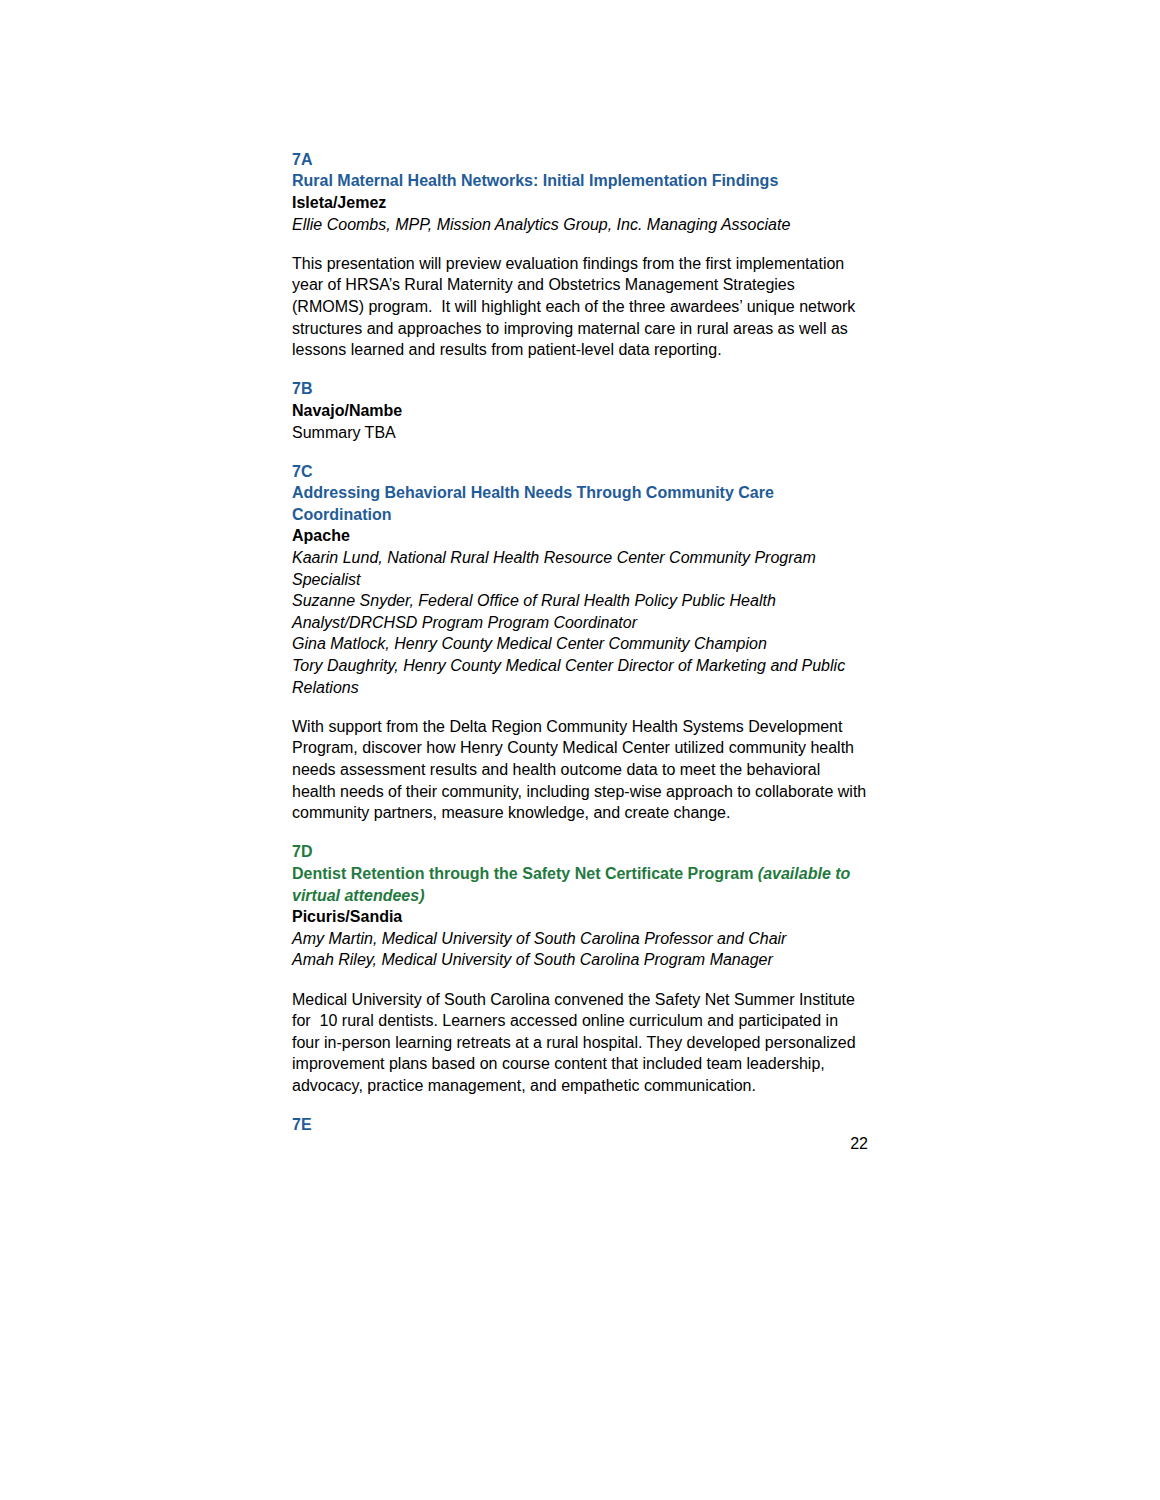7A
Rural Maternal Health Networks: Initial Implementation Findings
Isleta/Jemez
Ellie Coombs, MPP, Mission Analytics Group, Inc. Managing Associate
This presentation will preview evaluation findings from the first implementation year of HRSA’s Rural Maternity and Obstetrics Management Strategies (RMOMS) program. It will highlight each of the three awardees’ unique network structures and approaches to improving maternal care in rural areas as well as lessons learned and results from patient-level data reporting.
7B
Navajo/Nambe
Summary TBA
7C
Addressing Behavioral Health Needs Through Community Care Coordination
Apache
Kaarin Lund, National Rural Health Resource Center Community Program Specialist
Suzanne Snyder, Federal Office of Rural Health Policy Public Health Analyst/DRCHSD Program Program Coordinator
Gina Matlock, Henry County Medical Center Community Champion
Tory Daughrity, Henry County Medical Center Director of Marketing and Public Relations
With support from the Delta Region Community Health Systems Development Program, discover how Henry County Medical Center utilized community health needs assessment results and health outcome data to meet the behavioral health needs of their community, including step-wise approach to collaborate with community partners, measure knowledge, and create change.
7D
Dentist Retention through the Safety Net Certificate Program (available to virtual attendees)
Picuris/Sandia
Amy Martin, Medical University of South Carolina Professor and Chair
Amah Riley, Medical University of South Carolina Program Manager
Medical University of South Carolina convened the Safety Net Summer Institute for 10 rural dentists. Learners accessed online curriculum and participated in four in-person learning retreats at a rural hospital. They developed personalized improvement plans based on course content that included team leadership, advocacy, practice management, and empathetic communication.
7E
22